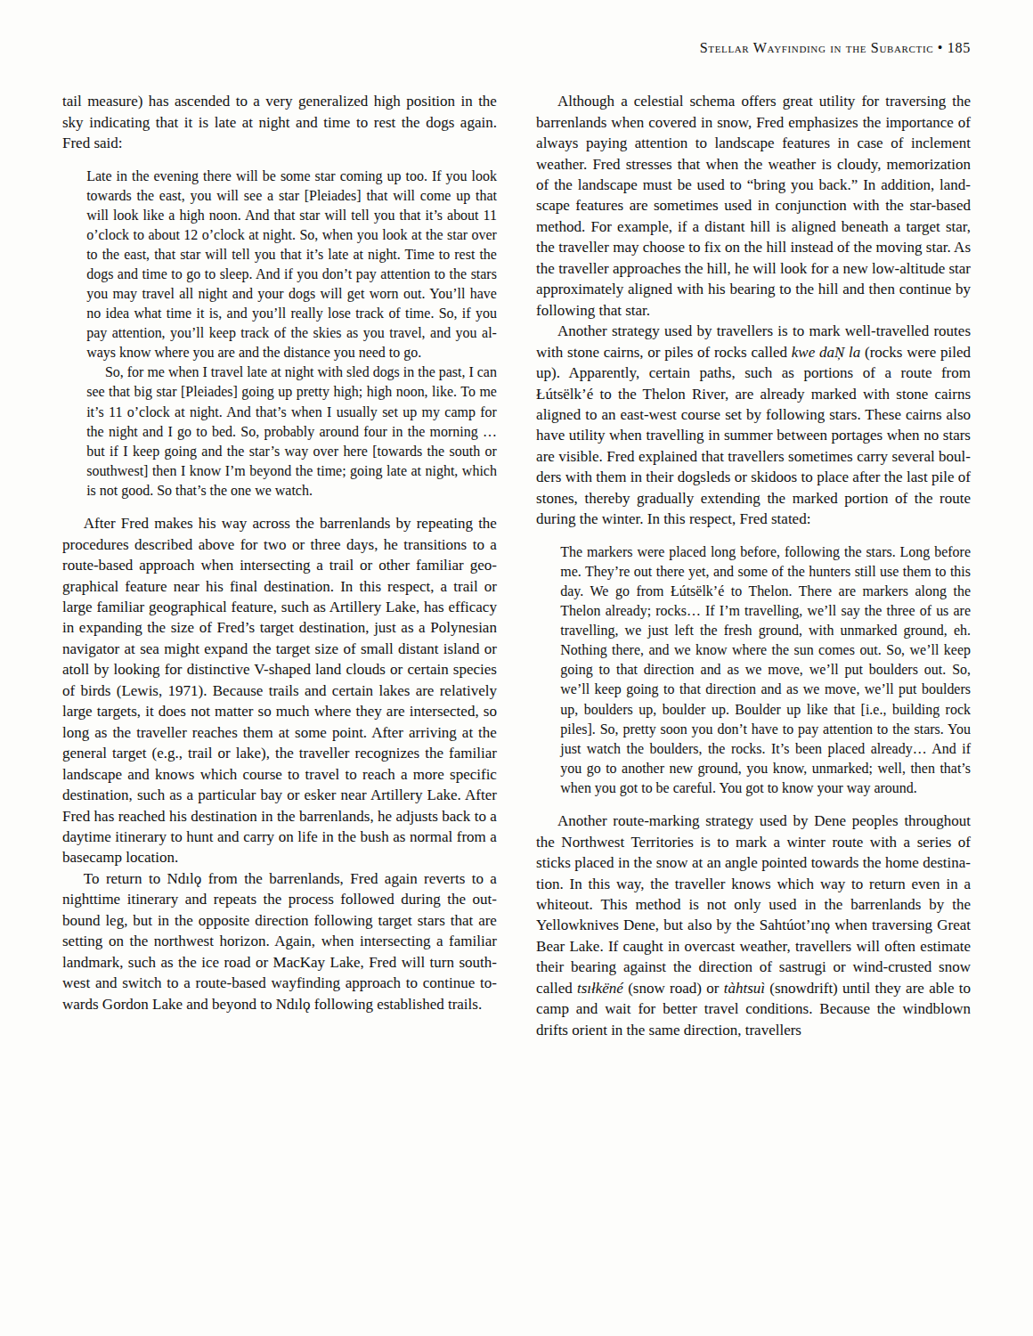Stellar Wayfinding in the Subarctic • 185
tail measure) has ascended to a very generalized high position in the sky indicating that it is late at night and time to rest the dogs again. Fred said:
Late in the evening there will be some star coming up too. If you look towards the east, you will see a star [Pleiades] that will come up that will look like a high noon. And that star will tell you that it’s about 11 o’clock to about 12 o’clock at night. So, when you look at the star over to the east, that star will tell you that it’s late at night. Time to rest the dogs and time to go to sleep. And if you don’t pay attention to the stars you may travel all night and your dogs will get worn out. You’ll have no idea what time it is, and you’ll really lose track of time. So, if you pay attention, you’ll keep track of the skies as you travel, and you always know where you are and the distance you need to go.
So, for me when I travel late at night with sled dogs in the past, I can see that big star [Pleiades] going up pretty high; high noon, like. To me it’s 11 o’clock at night. And that’s when I usually set up my camp for the night and I go to bed. So, probably around four in the morning … but if I keep going and the star’s way over here [towards the south or southwest] then I know I’m beyond the time; going late at night, which is not good. So that’s the one we watch.
After Fred makes his way across the barrenlands by repeating the procedures described above for two or three days, he transitions to a route-based approach when intersecting a trail or other familiar geographical feature near his final destination. In this respect, a trail or large familiar geographical feature, such as Artillery Lake, has efficacy in expanding the size of Fred’s target destination, just as a Polynesian navigator at sea might expand the target size of small distant island or atoll by looking for distinctive V-shaped land clouds or certain species of birds (Lewis, 1971). Because trails and certain lakes are relatively large targets, it does not matter so much where they are intersected, so long as the traveller reaches them at some point. After arriving at the general target (e.g., trail or lake), the traveller recognizes the familiar landscape and knows which course to travel to reach a more specific destination, such as a particular bay or esker near Artillery Lake. After Fred has reached his destination in the barrenlands, he adjusts back to a daytime itinerary to hunt and carry on life in the bush as normal from a basecamp location.
To return to Ndılǫ from the barrenlands, Fred again reverts to a nighttime itinerary and repeats the process followed during the outbound leg, but in the opposite direction following target stars that are setting on the northwest horizon. Again, when intersecting a familiar landmark, such as the ice road or MacKay Lake, Fred will turn southwest and switch to a route-based wayfinding approach to continue towards Gordon Lake and beyond to Ndılǫ following established trails.
Although a celestial schema offers great utility for traversing the barrenlands when covered in snow, Fred emphasizes the importance of always paying attention to landscape features in case of inclement weather. Fred stresses that when the weather is cloudy, memorization of the landscape must be used to “bring you back.” In addition, landscape features are sometimes used in conjunction with the star-based method. For example, if a distant hill is aligned beneath a target star, the traveller may choose to fix on the hill instead of the moving star. As the traveller approaches the hill, he will look for a new low-altitude star approximately aligned with his bearing to the hill and then continue by following that star.
Another strategy used by travellers is to mark well-travelled routes with stone cairns, or piles of rocks called kwe daŅ la (rocks were piled up). Apparently, certain paths, such as portions of a route from Łútsëlk’é to the Thelon River, are already marked with stone cairns aligned to an east-west course set by following stars. These cairns also have utility when travelling in summer between portages when no stars are visible. Fred explained that travellers sometimes carry several boulders with them in their dogsleds or skidoos to place after the last pile of stones, thereby gradually extending the marked portion of the route during the winter. In this respect, Fred stated:
The markers were placed long before, following the stars. Long before me. They’re out there yet, and some of the hunters still use them to this day. We go from Łútsëlk’é to Thelon. There are markers along the Thelon already; rocks… If I’m travelling, we’ll say the three of us are travelling, we just left the fresh ground, with unmarked ground, eh. Nothing there, and we know where the sun comes out. So, we’ll keep going to that direction and as we move, we’ll put boulders out. So, we’ll keep going to that direction and as we move, we’ll put boulders up, boulders up, boulder up. Boulder up like that [i.e., building rock piles]. So, pretty soon you don’t have to pay attention to the stars. You just watch the boulders, the rocks. It’s been placed already… And if you go to another new ground, you know, unmarked; well, then that’s when you got to be careful. You got to know your way around.
Another route-marking strategy used by Dene peoples throughout the Northwest Territories is to mark a winter route with a series of sticks placed in the snow at an angle pointed towards the home destination. In this way, the traveller knows which way to return even in a whiteout. This method is not only used in the barrenlands by the Yellowknives Dene, but also by the Sahtúot’ınǫ when traversing Great Bear Lake. If caught in overcast weather, travellers will often estimate their bearing against the direction of sastrugi or wind-crusted snow called tsıłkëné (snow road) or tàhtsuì (snowdrift) until they are able to camp and wait for better travel conditions. Because the windblown drifts orient in the same direction, travellers